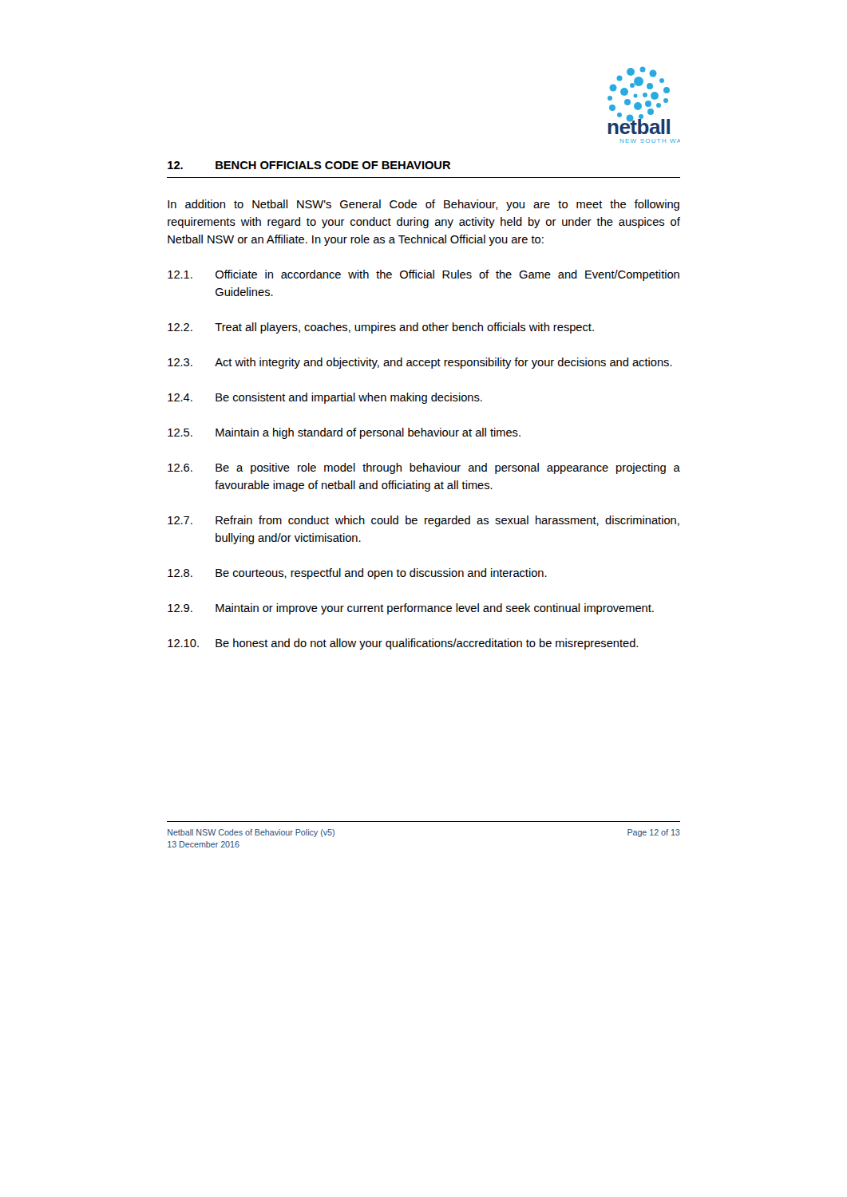netball NEW SOUTH WALES
12. BENCH OFFICIALS CODE OF BEHAVIOUR
In addition to Netball NSW's General Code of Behaviour, you are to meet the following requirements with regard to your conduct during any activity held by or under the auspices of Netball NSW or an Affiliate. In your role as a Technical Official you are to:
12.1. Officiate in accordance with the Official Rules of the Game and Event/Competition Guidelines.
12.2. Treat all players, coaches, umpires and other bench officials with respect.
12.3. Act with integrity and objectivity, and accept responsibility for your decisions and actions.
12.4. Be consistent and impartial when making decisions.
12.5. Maintain a high standard of personal behaviour at all times.
12.6. Be a positive role model through behaviour and personal appearance projecting a favourable image of netball and officiating at all times.
12.7. Refrain from conduct which could be regarded as sexual harassment, discrimination, bullying and/or victimisation.
12.8. Be courteous, respectful and open to discussion and interaction.
12.9. Maintain or improve your current performance level and seek continual improvement.
12.10. Be honest and do not allow your qualifications/accreditation to be misrepresented.
Netball NSW Codes of Behaviour Policy (v5)
13 December 2016
Page 12 of 13